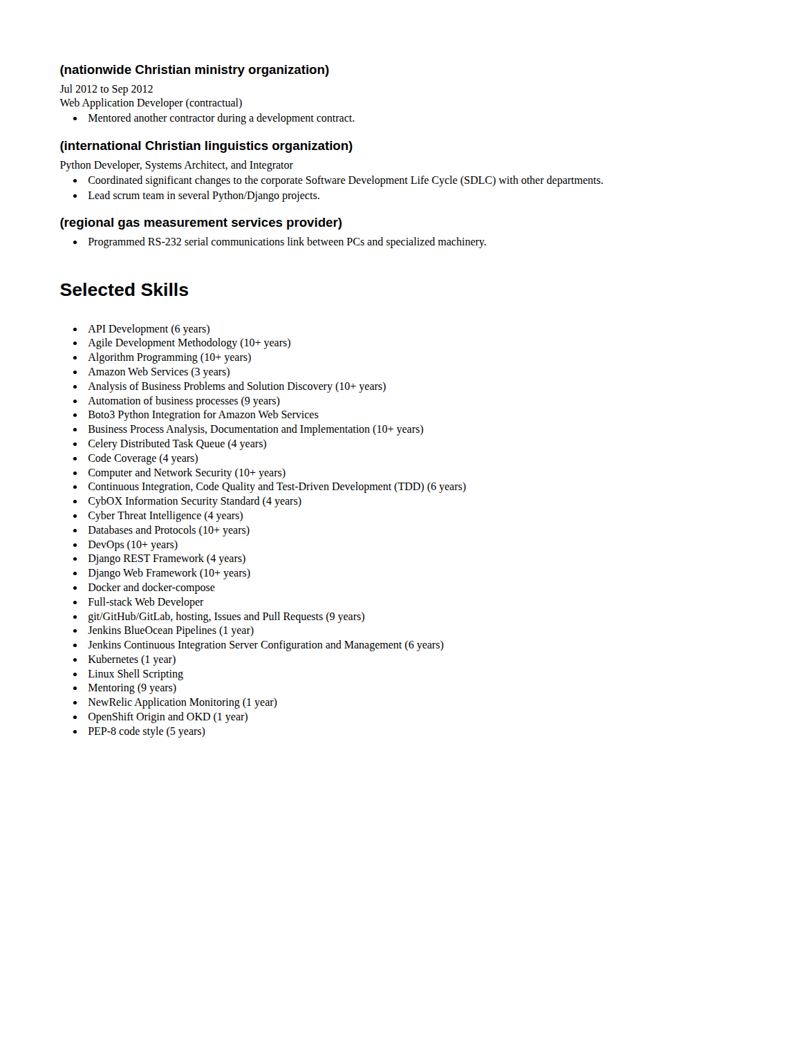(nationwide Christian ministry organization)
Jul 2012 to Sep 2012
Web Application Developer (contractual)
Mentored another contractor during a development contract.
(international Christian linguistics organization)
Python Developer, Systems Architect, and Integrator
Coordinated significant changes to the corporate Software Development Life Cycle (SDLC) with other departments.
Lead scrum team in several Python/Django projects.
(regional gas measurement services provider)
Programmed RS-232 serial communications link between PCs and specialized machinery.
Selected Skills
API Development (6 years)
Agile Development Methodology (10+ years)
Algorithm Programming (10+ years)
Amazon Web Services (3 years)
Analysis of Business Problems and Solution Discovery (10+ years)
Automation of business processes (9 years)
Boto3 Python Integration for Amazon Web Services
Business Process Analysis, Documentation and Implementation (10+ years)
Celery Distributed Task Queue (4 years)
Code Coverage (4 years)
Computer and Network Security (10+ years)
Continuous Integration, Code Quality and Test-Driven Development (TDD) (6 years)
CybOX Information Security Standard (4 years)
Cyber Threat Intelligence (4 years)
Databases and Protocols (10+ years)
DevOps (10+ years)
Django REST Framework (4 years)
Django Web Framework (10+ years)
Docker and docker-compose
Full-stack Web Developer
git/GitHub/GitLab, hosting, Issues and Pull Requests (9 years)
Jenkins BlueOcean Pipelines (1 year)
Jenkins Continuous Integration Server Configuration and Management (6 years)
Kubernetes (1 year)
Linux Shell Scripting
Mentoring (9 years)
NewRelic Application Monitoring (1 year)
OpenShift Origin and OKD (1 year)
PEP-8 code style (5 years)